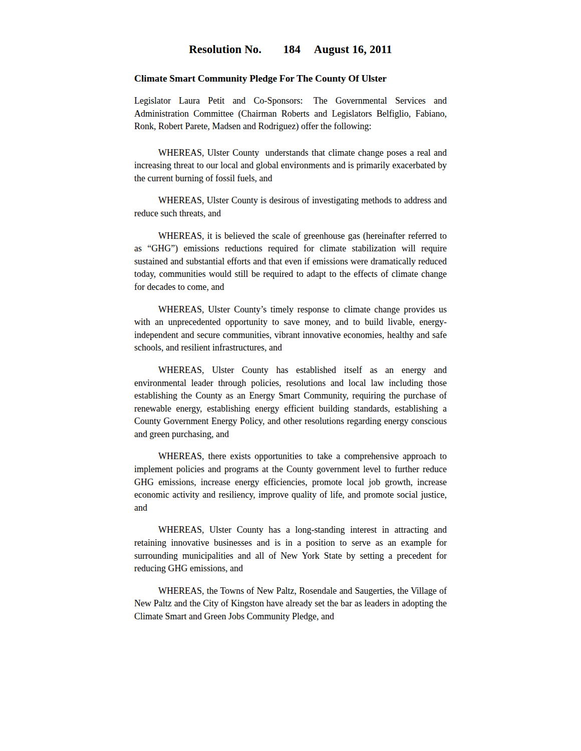Resolution No. 184 August 16, 2011
Climate Smart Community Pledge For The County Of Ulster
Legislator Laura Petit and Co-Sponsors: The Governmental Services and Administration Committee (Chairman Roberts and Legislators Belfiglio, Fabiano, Ronk, Robert Parete, Madsen and Rodriguez) offer the following:
WHEREAS, Ulster County understands that climate change poses a real and increasing threat to our local and global environments and is primarily exacerbated by the current burning of fossil fuels, and
WHEREAS, Ulster County is desirous of investigating methods to address and reduce such threats, and
WHEREAS, it is believed the scale of greenhouse gas (hereinafter referred to as “GHG”) emissions reductions required for climate stabilization will require sustained and substantial efforts and that even if emissions were dramatically reduced today, communities would still be required to adapt to the effects of climate change for decades to come, and
WHEREAS, Ulster County’s timely response to climate change provides us with an unprecedented opportunity to save money, and to build livable, energy-independent and secure communities, vibrant innovative economies, healthy and safe schools, and resilient infrastructures, and
WHEREAS, Ulster County has established itself as an energy and environmental leader through policies, resolutions and local law including those establishing the County as an Energy Smart Community, requiring the purchase of renewable energy, establishing energy efficient building standards, establishing a County Government Energy Policy, and other resolutions regarding energy conscious and green purchasing, and
WHEREAS, there exists opportunities to take a comprehensive approach to implement policies and programs at the County government level to further reduce GHG emissions, increase energy efficiencies, promote local job growth, increase economic activity and resiliency, improve quality of life, and promote social justice, and
WHEREAS, Ulster County has a long-standing interest in attracting and retaining innovative businesses and is in a position to serve as an example for surrounding municipalities and all of New York State by setting a precedent for reducing GHG emissions, and
WHEREAS, the Towns of New Paltz, Rosendale and Saugerties, the Village of New Paltz and the City of Kingston have already set the bar as leaders in adopting the Climate Smart and Green Jobs Community Pledge, and